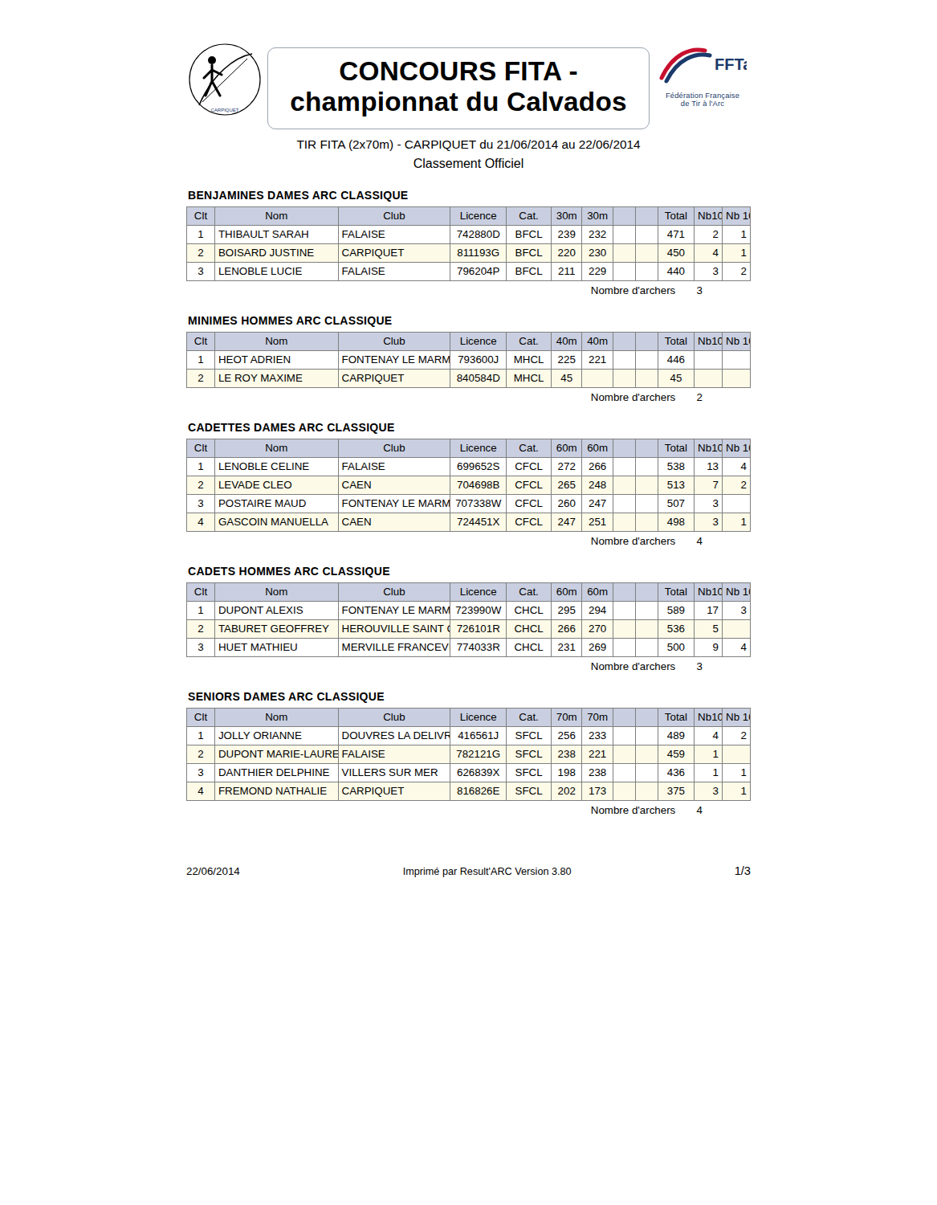CARPIQUET
CONCOURS FITA - championnat du Calvados
FFTa
Fédération Française
de Tir à l'Arc
TIR FITA (2x70m) - CARPIQUET du 21/06/2014 au 22/06/2014
Classement Officiel
BENJAMINES DAMES ARC CLASSIQUE
| Clt | Nom | Club | Licence | Cat. | 30m | 30m | | | Total | Nb10 | Nb 10+ |
| --- | --- | --- | --- | --- | --- | --- | --- | --- | --- | --- | --- |
| 1 | THIBAULT SARAH | FALAISE | 742880D | BFCL | 239 | 232 | | | 471 | 2 | 1 |
| 2 | BOISARD JUSTINE | CARPIQUET | 811193G | BFCL | 220 | 230 | | | 450 | 4 | 1 |
| 3 | LENOBLE LUCIE | FALAISE | 796204P | BFCL | 211 | 229 | | | 440 | 3 | 2 |
Nombre d'archers 3
MINIMES HOMMES ARC CLASSIQUE
| Clt | Nom | Club | Licence | Cat. | 40m | 40m | | | Total | Nb10 | Nb 10+ |
| --- | --- | --- | --- | --- | --- | --- | --- | --- | --- | --- | --- |
| 1 | HEOT ADRIEN | FONTENAY LE MARMION | 793600J | MHCL | 225 | 221 | | | 446 | | |
| 2 | LE ROY MAXIME | CARPIQUET | 840584D | MHCL | 45 | | | | 45 | | |
Nombre d'archers 2
CADETTES DAMES ARC CLASSIQUE
| Clt | Nom | Club | Licence | Cat. | 60m | 60m | | | Total | Nb10 | Nb 10+ |
| --- | --- | --- | --- | --- | --- | --- | --- | --- | --- | --- | --- |
| 1 | LENOBLE CELINE | FALAISE | 699652S | CFCL | 272 | 266 | | | 538 | 13 | 4 |
| 2 | LEVADE CLEO | CAEN | 704698B | CFCL | 265 | 248 | | | 513 | 7 | 2 |
| 3 | POSTAIRE MAUD | FONTENAY LE MARMION | 707338W | CFCL | 260 | 247 | | | 507 | 3 | |
| 4 | GASCOIN MANUELLA | CAEN | 724451X | CFCL | 247 | 251 | | | 498 | 3 | 1 |
Nombre d'archers 4
CADETS HOMMES ARC CLASSIQUE
| Clt | Nom | Club | Licence | Cat. | 60m | 60m | | | Total | Nb10 | Nb 10+ |
| --- | --- | --- | --- | --- | --- | --- | --- | --- | --- | --- | --- |
| 1 | DUPONT ALEXIS | FONTENAY LE MARMION | 723990W | CHCL | 295 | 294 | | | 589 | 17 | 3 |
| 2 | TABURET GEOFFREY | HEROUVILLE SAINT CLAI | 726101R | CHCL | 266 | 270 | | | 536 | 5 | |
| 3 | HUET MATHIEU | MERVILLE FRANCEVILLE | 774033R | CHCL | 231 | 269 | | | 500 | 9 | 4 |
Nombre d'archers 3
SENIORS DAMES ARC CLASSIQUE
| Clt | Nom | Club | Licence | Cat. | 70m | 70m | | | Total | Nb10 | Nb 10+ |
| --- | --- | --- | --- | --- | --- | --- | --- | --- | --- | --- | --- |
| 1 | JOLLY ORIANNE | DOUVRES LA DELIVRAND | 416561J | SFCL | 256 | 233 | | | 489 | 4 | 2 |
| 2 | DUPONT MARIE-LAURE | FALAISE | 782121G | SFCL | 238 | 221 | | | 459 | 1 | |
| 3 | DANTHIER DELPHINE | VILLERS SUR MER | 626839X | SFCL | 198 | 238 | | | 436 | 1 | 1 |
| 4 | FREMOND NATHALIE | CARPIQUET | 816826E | SFCL | 202 | 173 | | | 375 | 3 | 1 |
Nombre d'archers 4
22/06/2014
Imprimé par Result'ARC Version 3.80
1/3